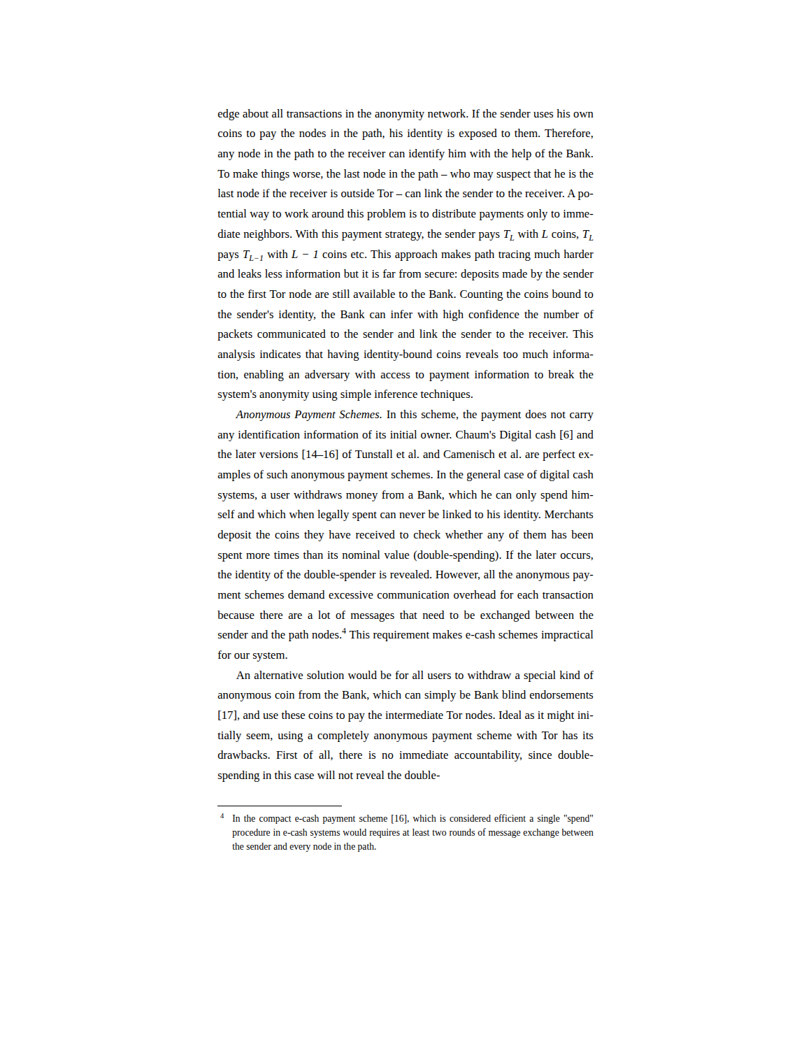edge about all transactions in the anonymity network. If the sender uses his own coins to pay the nodes in the path, his identity is exposed to them. Therefore, any node in the path to the receiver can identify him with the help of the Bank. To make things worse, the last node in the path – who may suspect that he is the last node if the receiver is outside Tor – can link the sender to the receiver. A potential way to work around this problem is to distribute payments only to immediate neighbors. With this payment strategy, the sender pays TL with L coins, TL pays TL−1 with L − 1 coins etc. This approach makes path tracing much harder and leaks less information but it is far from secure: deposits made by the sender to the first Tor node are still available to the Bank. Counting the coins bound to the sender's identity, the Bank can infer with high confidence the number of packets communicated to the sender and link the sender to the receiver. This analysis indicates that having identity-bound coins reveals too much information, enabling an adversary with access to payment information to break the system's anonymity using simple inference techniques.
Anonymous Payment Schemes. In this scheme, the payment does not carry any identification information of its initial owner. Chaum's Digital cash [6] and the later versions [14–16] of Tunstall et al. and Camenisch et al. are perfect examples of such anonymous payment schemes. In the general case of digital cash systems, a user withdraws money from a Bank, which he can only spend himself and which when legally spent can never be linked to his identity. Merchants deposit the coins they have received to check whether any of them has been spent more times than its nominal value (double-spending). If the later occurs, the identity of the double-spender is revealed. However, all the anonymous payment schemes demand excessive communication overhead for each transaction because there are a lot of messages that need to be exchanged between the sender and the path nodes.4 This requirement makes e-cash schemes impractical for our system.
An alternative solution would be for all users to withdraw a special kind of anonymous coin from the Bank, which can simply be Bank blind endorsements [17], and use these coins to pay the intermediate Tor nodes. Ideal as it might initially seem, using a completely anonymous payment scheme with Tor has its drawbacks. First of all, there is no immediate accountability, since double-spending in this case will not reveal the double-
4 In the compact e-cash payment scheme [16], which is considered efficient a single "spend" procedure in e-cash systems would requires at least two rounds of message exchange between the sender and every node in the path.